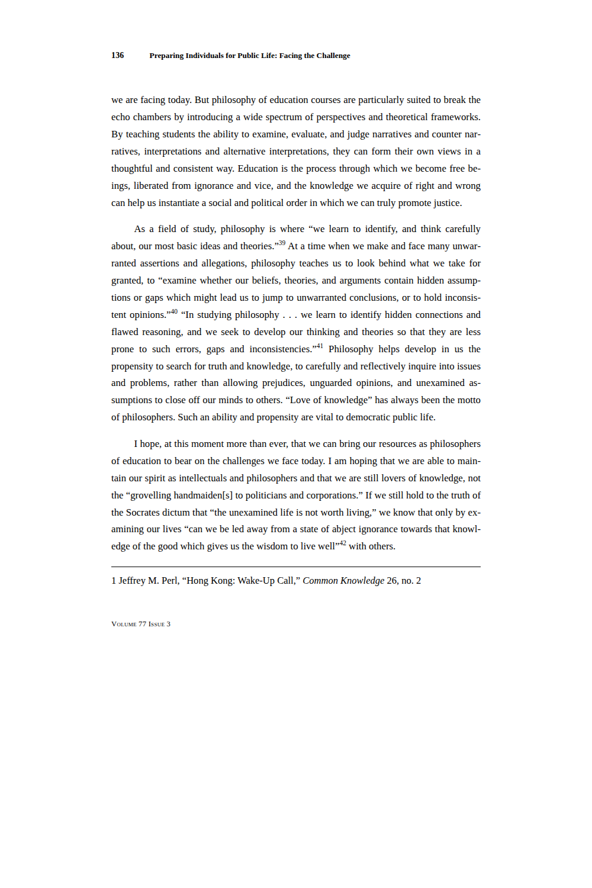136 Preparing Individuals for Public Life: Facing the Challenge
we are facing today. But philosophy of education courses are particularly suited to break the echo chambers by introducing a wide spectrum of perspectives and theoretical frameworks. By teaching students the ability to examine, evaluate, and judge narratives and counter narratives, interpretations and alternative interpretations, they can form their own views in a thoughtful and consistent way. Education is the process through which we become free beings, liberated from ignorance and vice, and the knowledge we acquire of right and wrong can help us instantiate a social and political order in which we can truly promote justice.
As a field of study, philosophy is where “we learn to identify, and think carefully about, our most basic ideas and theories.”39 At a time when we make and face many unwarranted assertions and allegations, philosophy teaches us to look behind what we take for granted, to “examine whether our beliefs, theories, and arguments contain hidden assumptions or gaps which might lead us to jump to unwarranted conclusions, or to hold inconsistent opinions.”40 “In studying philosophy . . . we learn to identify hidden connections and flawed reasoning, and we seek to develop our thinking and theories so that they are less prone to such errors, gaps and inconsistencies.”41 Philosophy helps develop in us the propensity to search for truth and knowledge, to carefully and reflectively inquire into issues and problems, rather than allowing prejudices, unguarded opinions, and unexamined assumptions to close off our minds to others. “Love of knowledge” has always been the motto of philosophers. Such an ability and propensity are vital to democratic public life.
I hope, at this moment more than ever, that we can bring our resources as philosophers of education to bear on the challenges we face today. I am hoping that we are able to maintain our spirit as intellectuals and philosophers and that we are still lovers of knowledge, not the “grovelling handmaiden[s] to politicians and corporations.” If we still hold to the truth of the Socrates dictum that “the unexamined life is not worth living,” we know that only by examining our lives “can we be led away from a state of abject ignorance towards that knowledge of the good which gives us the wisdom to live well”42 with others.
1 Jeffrey M. Perl, “Hong Kong: Wake-Up Call,” Common Knowledge 26, no. 2
Volume 77 Issue 3